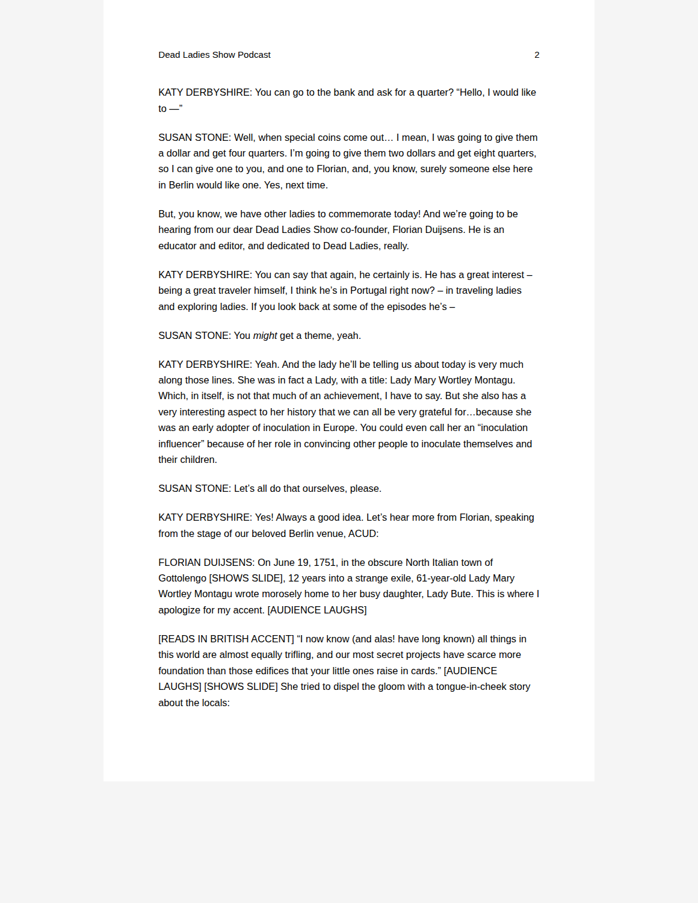Dead Ladies Show Podcast 2
KATY DERBYSHIRE: You can go to the bank and ask for a quarter? “Hello, I would like to —”
SUSAN STONE: Well, when special coins come out… I mean, I was going to give them a dollar and get four quarters. I’m going to give them two dollars and get eight quarters, so I can give one to you, and one to Florian, and, you know, surely someone else here in Berlin would like one. Yes, next time.
But, you know, we have other ladies to commemorate today! And we’re going to be hearing from our dear Dead Ladies Show co-founder, Florian Duijsens. He is an educator and editor, and dedicated to Dead Ladies, really.
KATY DERBYSHIRE: You can say that again, he certainly is. He has a great interest – being a great traveler himself, I think he’s in Portugal right now? – in traveling ladies and exploring ladies. If you look back at some of the episodes he’s –
SUSAN STONE: You might get a theme, yeah.
KATY DERBYSHIRE: Yeah. And the lady he’ll be telling us about today is very much along those lines. She was in fact a Lady, with a title: Lady Mary Wortley Montagu. Which, in itself, is not that much of an achievement, I have to say. But she also has a very interesting aspect to her history that we can all be very grateful for…because she was an early adopter of inoculation in Europe. You could even call her an “inoculation influencer” because of her role in convincing other people to inoculate themselves and their children.
SUSAN STONE: Let’s all do that ourselves, please.
KATY DERBYSHIRE: Yes! Always a good idea. Let’s hear more from Florian, speaking from the stage of our beloved Berlin venue, ACUD:
FLORIAN DUIJSENS: On June 19, 1751, in the obscure North Italian town of Gottolengo [SHOWS SLIDE], 12 years into a strange exile, 61-year-old Lady Mary Wortley Montagu wrote morosely home to her busy daughter, Lady Bute. This is where I apologize for my accent. [AUDIENCE LAUGHS]
[READS IN BRITISH ACCENT] “I now know (and alas! have long known) all things in this world are almost equally trifling, and our most secret projects have scarce more foundation than those edifices that your little ones raise in cards.” [AUDIENCE LAUGHS] [SHOWS SLIDE] She tried to dispel the gloom with a tongue-in-cheek story about the locals: